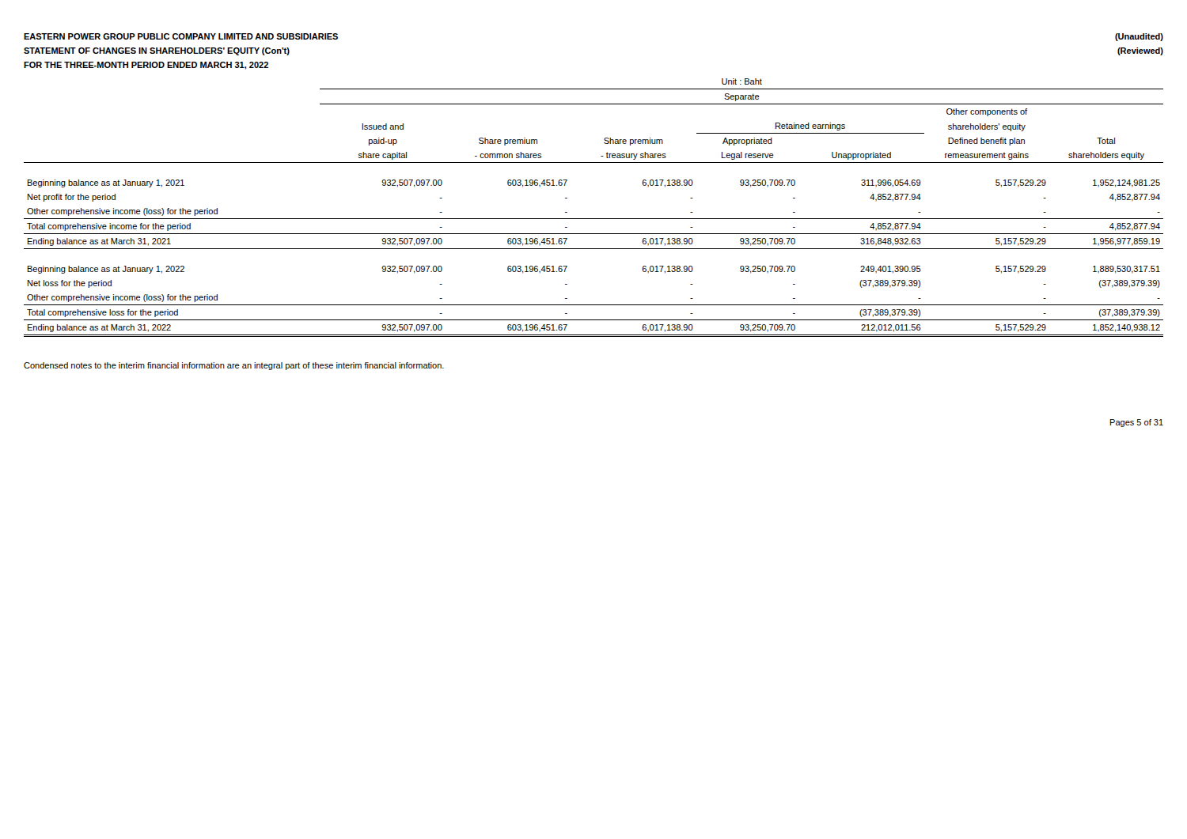EASTERN POWER GROUP PUBLIC COMPANY LIMITED AND SUBSIDIARIES
STATEMENT OF CHANGES IN SHAREHOLDERS' EQUITY (Con't)
FOR THE THREE-MONTH PERIOD ENDED MARCH 31, 2022
(Unaudited)
(Reviewed)
| | Unit : Baht |
| | Separate |
| | | | | | | Other components of | |
| | Issued and | | | Retained earnings | shareholders' equity | |
| | paid-up | Share premium | Share premium | Appropriated | | Defined benefit plan | Total |
| | share capital | - common shares | - treasury shares | Legal reserve | Unappropriated | remeasurement gains | shareholders equity |
| Beginning balance as at January 1, 2021 | 932,507,097.00 | 603,196,451.67 | 6,017,138.90 | 93,250,709.70 | 311,996,054.69 | 5,157,529.29 | 1,952,124,981.25 |
| Net profit for the period | - | - | - | - | 4,852,877.94 | - | 4,852,877.94 |
| Other comprehensive income (loss) for the period | - | - | - | - | - | - | - |
| Total comprehensive income for the period | - | - | - | - | 4,852,877.94 | - | 4,852,877.94 |
| Ending balance as at March 31, 2021 | 932,507,097.00 | 603,196,451.67 | 6,017,138.90 | 93,250,709.70 | 316,848,932.63 | 5,157,529.29 | 1,956,977,859.19 |
| Beginning balance as at January 1, 2022 | 932,507,097.00 | 603,196,451.67 | 6,017,138.90 | 93,250,709.70 | 249,401,390.95 | 5,157,529.29 | 1,889,530,317.51 |
| Net loss for the period | - | - | - | - | (37,389,379.39) | - | (37,389,379.39) |
| Other comprehensive income (loss) for the period | - | - | - | - | - | - | - |
| Total comprehensive loss for the period | - | - | - | - | (37,389,379.39) | - | (37,389,379.39) |
| Ending balance as at March 31, 2022 | 932,507,097.00 | 603,196,451.67 | 6,017,138.90 | 93,250,709.70 | 212,012,011.56 | 5,157,529.29 | 1,852,140,938.12 |
Condensed notes to the interim financial information are an integral part of these interim financial information.
Pages 5 of 31